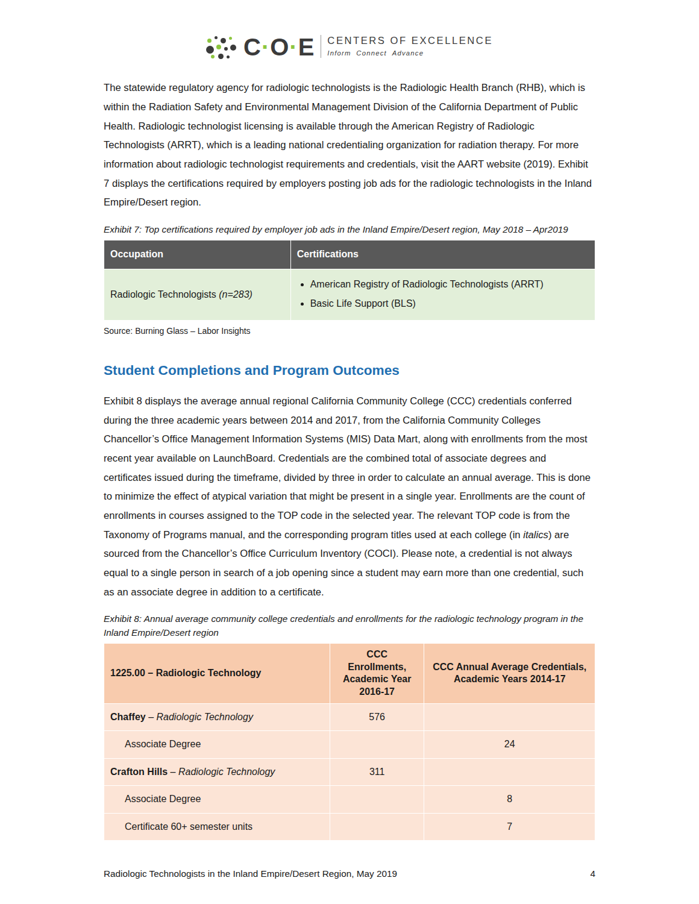C·O·E CENTERS OF EXCELLENCE
Inform Connect Advance
The statewide regulatory agency for radiologic technologists is the Radiologic Health Branch (RHB), which is within the Radiation Safety and Environmental Management Division of the California Department of Public Health. Radiologic technologist licensing is available through the American Registry of Radiologic Technologists (ARRT), which is a leading national credentialing organization for radiation therapy. For more information about radiologic technologist requirements and credentials, visit the AART website (2019). Exhibit 7 displays the certifications required by employers posting job ads for the radiologic technologists in the Inland Empire/Desert region.
Exhibit 7: Top certifications required by employer job ads in the Inland Empire/Desert region, May 2018 – Apr2019
| Occupation | Certifications |
| --- | --- |
| Radiologic Technologists (n=283) | American Registry of Radiologic Technologists (ARRT) Basic Life Support (BLS) |
Source: Burning Glass – Labor Insights
Student Completions and Program Outcomes
Exhibit 8 displays the average annual regional California Community College (CCC) credentials conferred during the three academic years between 2014 and 2017, from the California Community Colleges Chancellor’s Office Management Information Systems (MIS) Data Mart, along with enrollments from the most recent year available on LaunchBoard. Credentials are the combined total of associate degrees and certificates issued during the timeframe, divided by three in order to calculate an annual average. This is done to minimize the effect of atypical variation that might be present in a single year. Enrollments are the count of enrollments in courses assigned to the TOP code in the selected year. The relevant TOP code is from the Taxonomy of Programs manual, and the corresponding program titles used at each college (in italics) are sourced from the Chancellor’s Office Curriculum Inventory (COCI). Please note, a credential is not always equal to a single person in search of a job opening since a student may earn more than one credential, such as an associate degree in addition to a certificate.
Exhibit 8: Annual average community college credentials and enrollments for the radiologic technology program in the Inland Empire/Desert region
| 1225.00 – Radiologic Technology | CCC Enrollments, Academic Year 2016-17 | CCC Annual Average Credentials, Academic Years 2014-17 |
| --- | --- | --- |
| Chaffey – Radiologic Technology | 576 | |
| Associate Degree | | 24 |
| Crafton Hills – Radiologic Technology | 311 | |
| Associate Degree | | 8 |
| Certificate 60+ semester units | | 7 |
Radiologic Technologists in the Inland Empire/Desert Region, May 2019 4